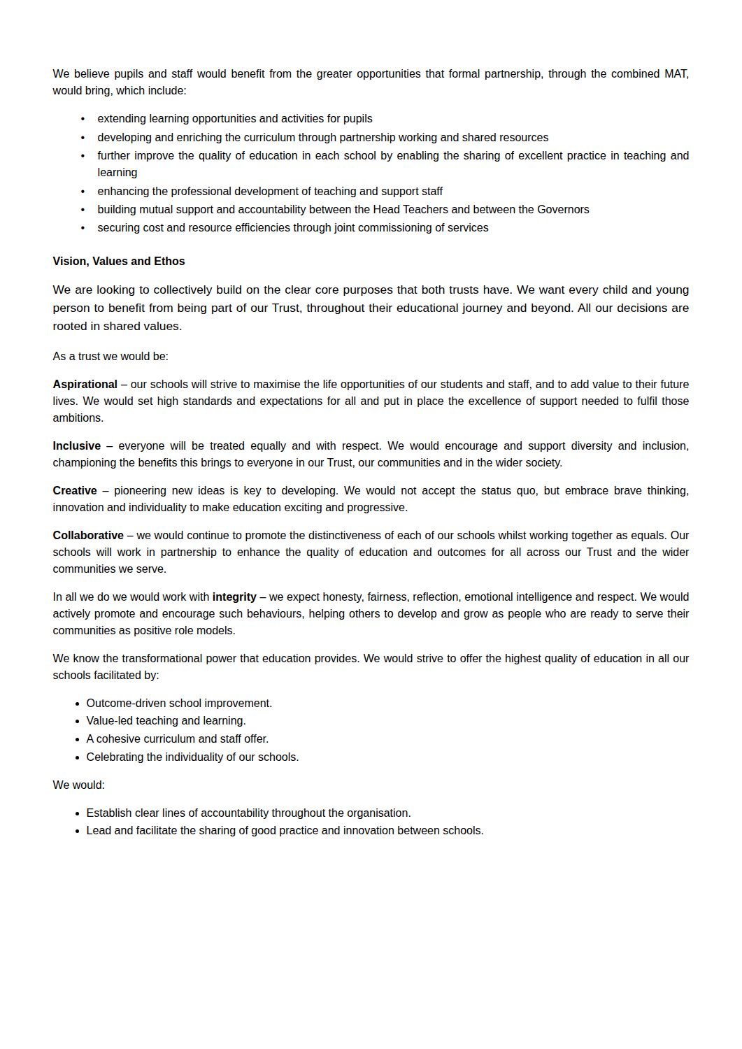We believe pupils and staff would benefit from the greater opportunities that formal partnership, through the combined MAT, would bring, which include:
extending learning opportunities and activities for pupils
developing and enriching the curriculum through partnership working and shared resources
further improve the quality of education in each school by enabling the sharing of excellent practice in teaching and learning
enhancing the professional development of teaching and support staff
building mutual support and accountability between the Head Teachers and between the Governors
securing cost and resource efficiencies through joint commissioning of services
Vision, Values and Ethos
We are looking to collectively build on the clear core purposes that both trusts have. We want every child and young person to benefit from being part of our Trust, throughout their educational journey and beyond. All our decisions are rooted in shared values.
As a trust we would be:
Aspirational – our schools will strive to maximise the life opportunities of our students and staff, and to add value to their future lives. We would set high standards and expectations for all and put in place the excellence of support needed to fulfil those ambitions.
Inclusive – everyone will be treated equally and with respect. We would encourage and support diversity and inclusion, championing the benefits this brings to everyone in our Trust, our communities and in the wider society.
Creative – pioneering new ideas is key to developing. We would not accept the status quo, but embrace brave thinking, innovation and individuality to make education exciting and progressive.
Collaborative – we would continue to promote the distinctiveness of each of our schools whilst working together as equals. Our schools will work in partnership to enhance the quality of education and outcomes for all across our Trust and the wider communities we serve.
In all we do we would work with integrity – we expect honesty, fairness, reflection, emotional intelligence and respect. We would actively promote and encourage such behaviours, helping others to develop and grow as people who are ready to serve their communities as positive role models.
We know the transformational power that education provides. We would strive to offer the highest quality of education in all our schools facilitated by:
Outcome-driven school improvement.
Value-led teaching and learning.
A cohesive curriculum and staff offer.
Celebrating the individuality of our schools.
We would:
Establish clear lines of accountability throughout the organisation.
Lead and facilitate the sharing of good practice and innovation between schools.